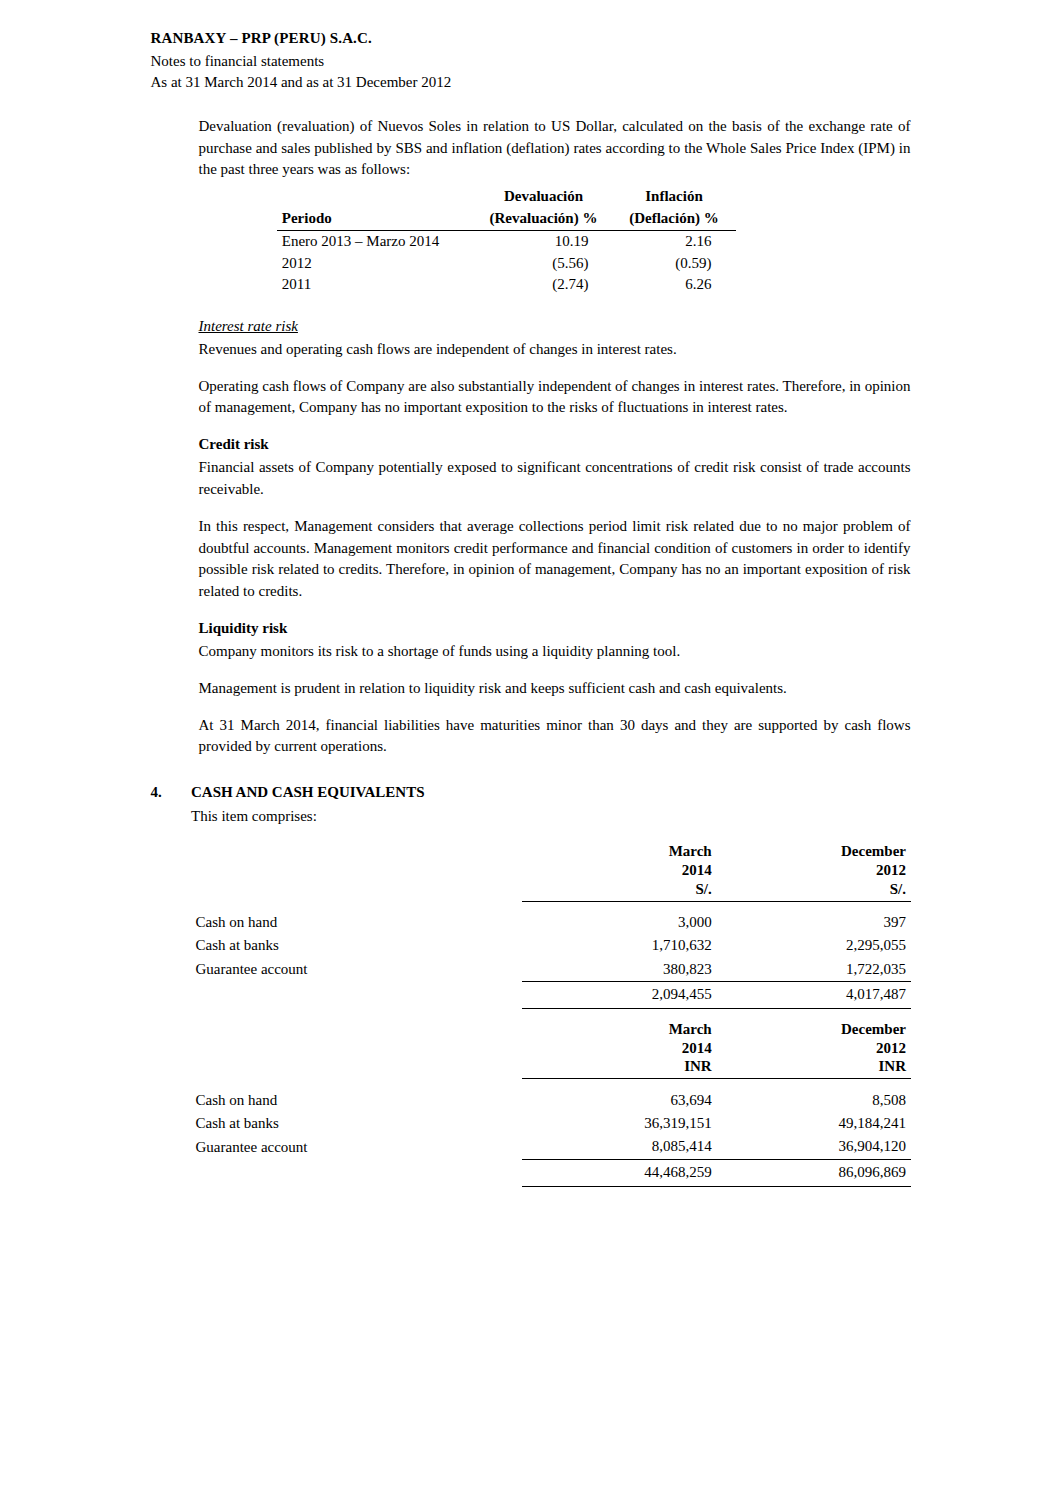RANBAXY – PRP (PERU) S.A.C.
Notes to financial statements
As at 31 March 2014 and as at 31 December 2012
Devaluation (revaluation) of Nuevos Soles in relation to US Dollar, calculated on the basis of the exchange rate of purchase and sales published by SBS and inflation (deflation) rates according to the Whole Sales Price Index (IPM) in the past three years was as follows:
| | Devaluación | Inflación |
| --- | --- | --- |
| Periodo | (Revaluación) % | (Deflación) % |
| Enero 2013 – Marzo 2014 | 10.19 | 2.16 |
| 2012 | (5.56) | (0.59) |
| 2011 | (2.74) | 6.26 |
Interest rate risk
Revenues and operating cash flows are independent of changes in interest rates.
Operating cash flows of Company are also substantially independent of changes in interest rates. Therefore, in opinion of management, Company has no important exposition to the risks of fluctuations in interest rates.
Credit risk
Financial assets of Company potentially exposed to significant concentrations of credit risk consist of trade accounts receivable.
In this respect, Management considers that average collections period limit risk related due to no major problem of doubtful accounts. Management monitors credit performance and financial condition of customers in order to identify possible risk related to credits. Therefore, in opinion of management, Company has no an important exposition of risk related to credits.
Liquidity risk
Company monitors its risk to a shortage of funds using a liquidity planning tool.
Management is prudent in relation to liquidity risk and keeps sufficient cash and cash equivalents.
At 31 March 2014, financial liabilities have maturities minor than 30 days and they are supported by cash flows provided by current operations.
4.
Cash and cash equivalents
This item comprises:
| | March 2014 S/. | December 2012 S/. |
| Cash on hand | 3,000 | 397 |
| Cash at banks | 1,710,632 | 2,295,055 |
| Guarantee account | 380,823 | 1,722,035 |
| | 2,094,455 | 4,017,487 |
| | March 2014 INR | December 2012 INR |
| Cash on hand | 63,694 | 8,508 |
| Cash at banks | 36,319,151 | 49,184,241 |
| Guarantee account | 8,085,414 | 36,904,120 |
| | 44,468,259 | 86,096,869 |